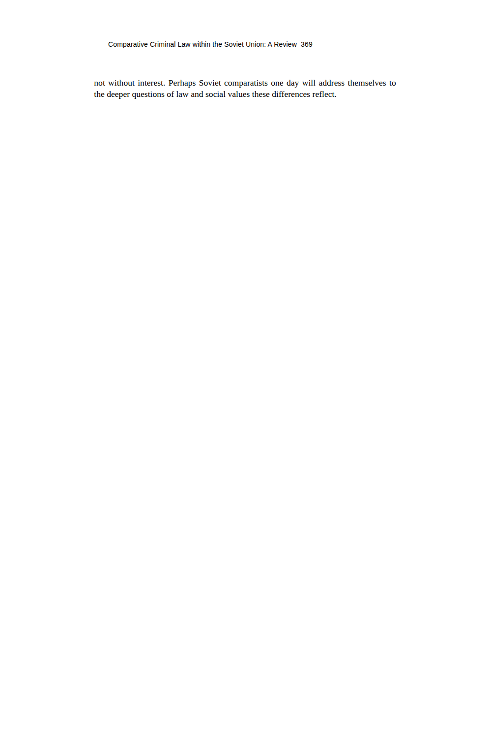Comparative Criminal Law within the Soviet Union: A Review 369
not without interest. Perhaps Soviet comparatists one day will address themselves to the deeper questions of law and social values these differences reflect.